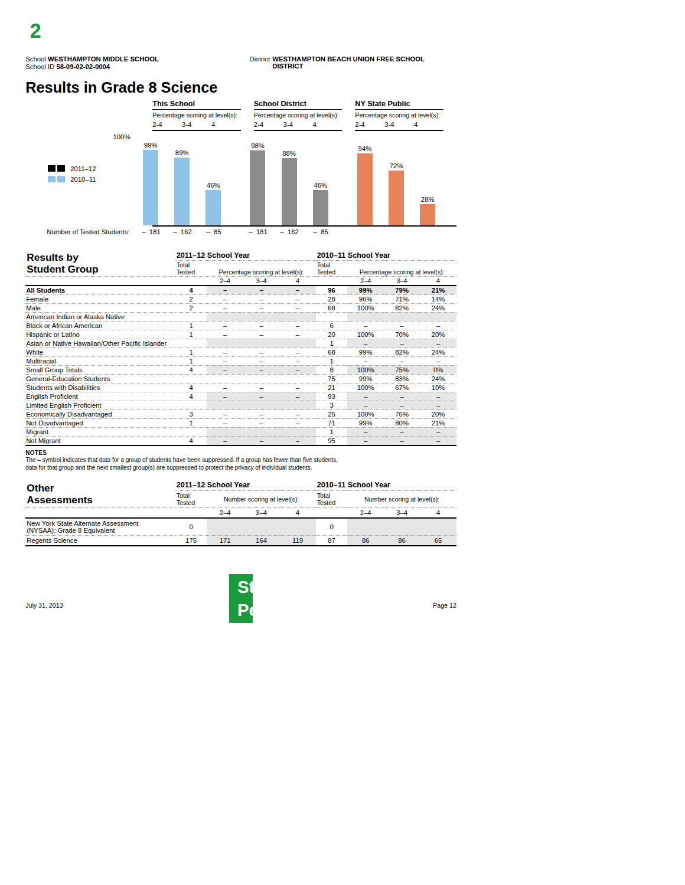2
Student Performance
School WESTHAMPTON MIDDLE SCHOOL
School ID 58-09-02-02-0004
District
WESTHAMPTON BEACH UNION FREE SCHOOL DISTRICT
Results in Grade 8 Science
This School
Percentage scoring at level(s):
2-43-44
School District
Percentage scoring at level(s):
2-43-44
NY State Public
Percentage scoring at level(s):
2-43-44
100%
2011–12
2010–11
99%
89%
46%
98%
88%
46%
94%
72%
28%
Number of Tested Students:
– 181– 162– 85
– 181– 162– 85
| Results by Student Group | 2011–12 School Year | 2010–11 School Year |
| Total Tested | Percentage scoring at level(s): | Total Tested | Percentage scoring at level(s): |
| | | 2–4 | 3–4 | 4 | | 2–4 | 3–4 | 4 |
| All Students | 4 | – | – | – | 96 | 99% | 79% | 21% |
| Female | 2 | – | – | – | 28 | 96% | 71% | 14% |
| Male | 2 | – | – | – | 68 | 100% | 82% | 24% |
| American Indian or Alaska Native | | | | | | | | |
| Black or African American | 1 | – | – | – | 6 | – | – | – |
| Hispanic or Latino | 1 | – | – | – | 20 | 100% | 70% | 20% |
| Asian or Native Hawaiian/Other Pacific Islander | | | | | 1 | – | – | – |
| White | 1 | – | – | – | 68 | 99% | 82% | 24% |
| Multiracial | 1 | – | – | – | 1 | – | – | – |
| Small Group Totals | 4 | – | – | – | 8 | 100% | 75% | 0% |
| General-Education Students | | | | | 75 | 99% | 83% | 24% |
| Students with Disabilities | 4 | – | – | – | 21 | 100% | 67% | 10% |
| English Proficient | 4 | – | – | – | 93 | – | – | – |
| Limited English Proficient | | | | | 3 | – | – | – |
| Economically Disadvantaged | 3 | – | – | – | 25 | 100% | 76% | 20% |
| Not Disadvantaged | 1 | – | – | – | 71 | 99% | 80% | 21% |
| Migrant | | | | | 1 | – | – | – |
| Not Migrant | 4 | – | – | – | 95 | – | – | – |
NOTES
The – symbol indicates that data for a group of students have been suppressed. If a group has fewer than five students,
data for that group and the next smallest group(s) are suppressed to protect the privacy of individual students.
| Other Assessments | 2011–12 School Year | 2010–11 School Year |
| Total Tested | Number scoring at level(s): | Total Tested | Number scoring at level(s): |
| | | 2–4 | 3–4 | 4 | | 2–4 | 3–4 | 4 |
| New York State Alternate Assessment (NYSAA): Grade 8 Equivalent | 0 | | | | 0 | | | |
| Regents Science | 175 | 171 | 164 | 119 | 87 | 86 | 86 | 65 |
July 31, 2013
Page 12